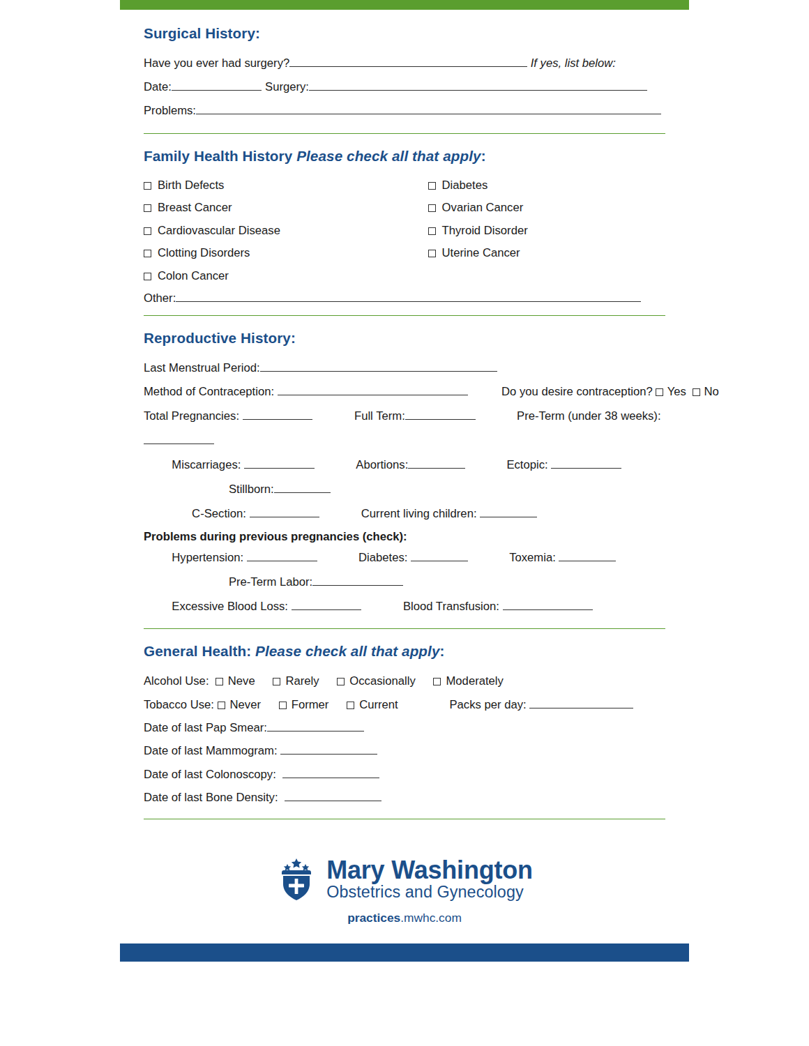Surgical History:
Have you ever had surgery? If yes, list below:
Date: Surgery:
Problems:
Family Health History Please check all that apply:
Birth Defects
Breast Cancer
Cardiovascular Disease
Clotting Disorders
Colon Cancer
Diabetes
Ovarian Cancer
Thyroid Disorder
Uterine Cancer
Other:
Reproductive History:
Last Menstrual Period:
Method of Contraception: Do you desire contraception? Yes No
Total Pregnancies: Full Term: Pre-Term (under 38 weeks):
Miscarriages: Abortions: Ectopic: Stillborn:
C-Section: Current living children:
Problems during previous pregnancies (check):
Hypertension: Diabetes: Toxemia: Pre-Term Labor:
Excessive Blood Loss: Blood Transfusion:
General Health: Please check all that apply:
Alcohol Use: Neve Rarely Occasionally Moderately
Tobacco Use: Never Former Current Packs per day:
Date of last Pap Smear:
Date of last Mammogram:
Date of last Colonoscopy:
Date of last Bone Density:
Mary Washington
Obstetrics and Gynecology
practices.mwhc.com